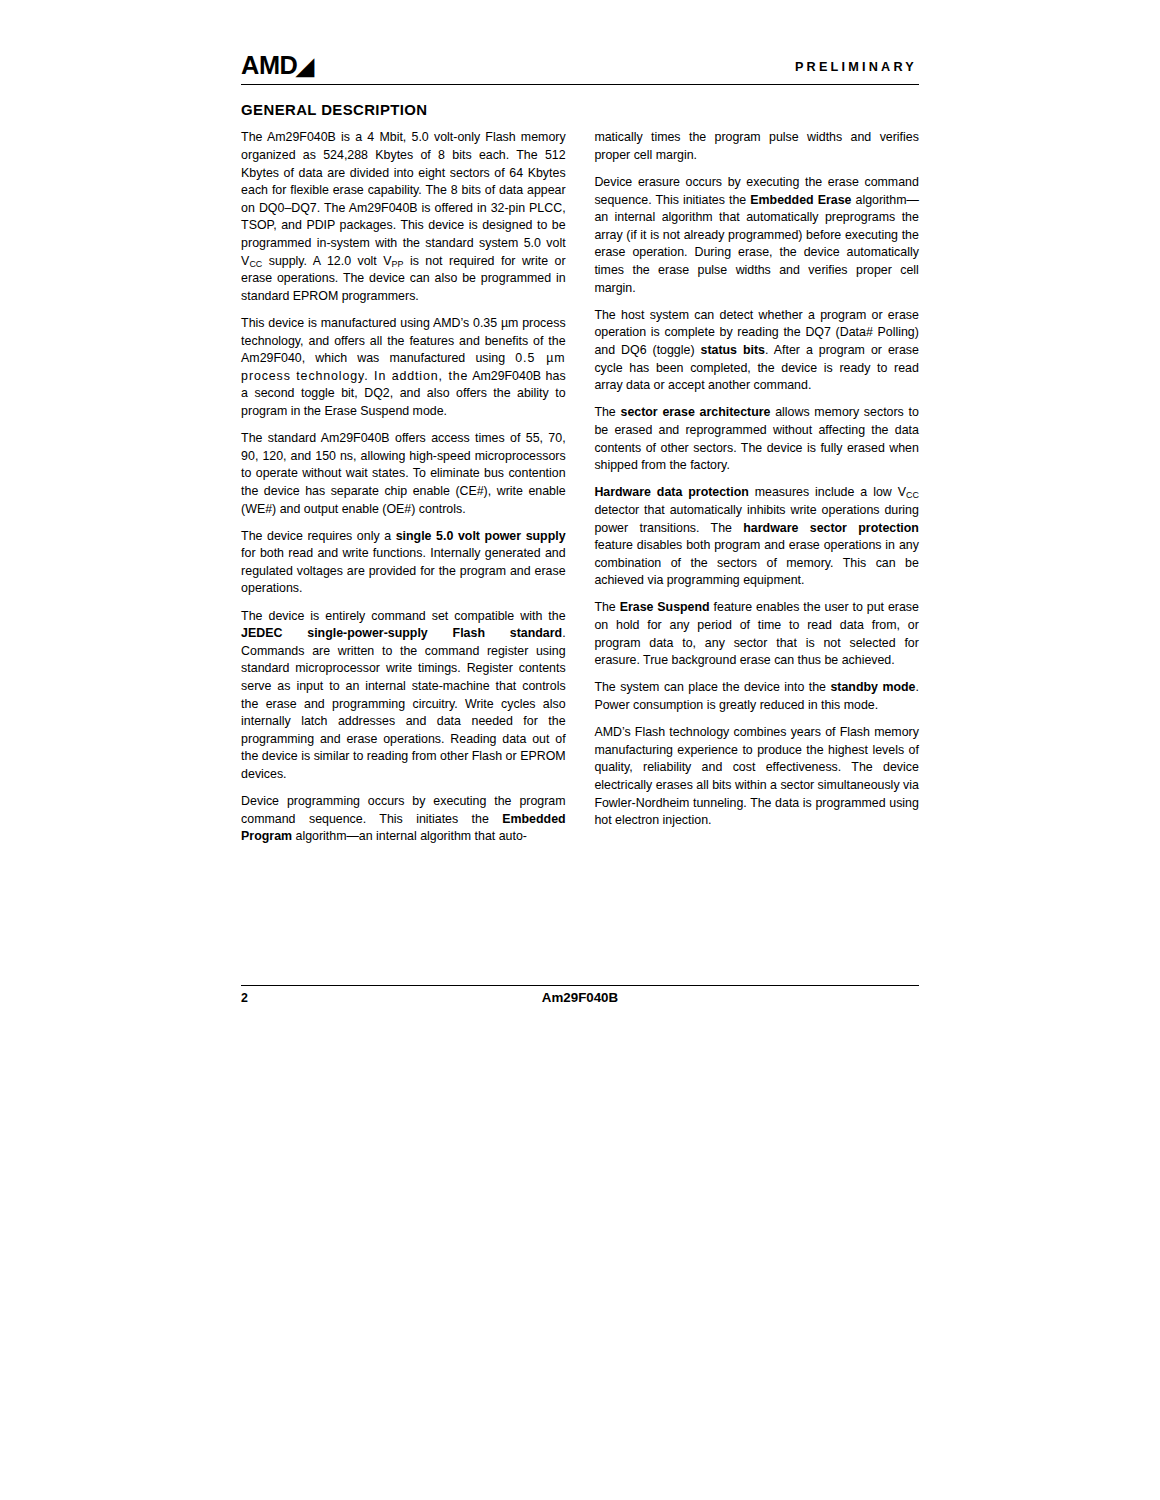AMD◣
PRELIMINARY
GENERAL DESCRIPTION
The Am29F040B is a 4 Mbit, 5.0 volt-only Flash memory organized as 524,288 Kbytes of 8 bits each. The 512 Kbytes of data are divided into eight sectors of 64 Kbytes each for flexible erase capability. The 8 bits of data appear on DQ0–DQ7. The Am29F040B is offered in 32-pin PLCC, TSOP, and PDIP packages. This device is designed to be programmed in-system with the standard system 5.0 volt VCC supply. A 12.0 volt VPP is not required for write or erase operations. The device can also be programmed in standard EPROM programmers.
This device is manufactured using AMD’s 0.35 µm process technology, and offers all the features and benefits of the Am29F040, which was manufactured using 0.5 µm process technology. In addtion, the Am29F040B has a second toggle bit, DQ2, and also offers the ability to program in the Erase Suspend mode.
The standard Am29F040B offers access times of 55, 70, 90, 120, and 150 ns, allowing high-speed microprocessors to operate without wait states. To eliminate bus contention the device has separate chip enable (CE#), write enable (WE#) and output enable (OE#) controls.
The device requires only a single 5.0 volt power supply for both read and write functions. Internally generated and regulated voltages are provided for the program and erase operations.
The device is entirely command set compatible with the JEDEC single-power-supply Flash standard. Commands are written to the command register using standard microprocessor write timings. Register contents serve as input to an internal state-machine that controls the erase and programming circuitry. Write cycles also internally latch addresses and data needed for the programming and erase operations. Reading data out of the device is similar to reading from other Flash or EPROM devices.
Device programming occurs by executing the program command sequence. This initiates the Embedded Program algorithm—an internal algorithm that auto-
matically times the program pulse widths and verifies proper cell margin.
Device erasure occurs by executing the erase command sequence. This initiates the Embedded Erase algorithm—an internal algorithm that automatically preprograms the array (if it is not already programmed) before executing the erase operation. During erase, the device automatically times the erase pulse widths and verifies proper cell margin.
The host system can detect whether a program or erase operation is complete by reading the DQ7 (Data# Polling) and DQ6 (toggle) status bits. After a program or erase cycle has been completed, the device is ready to read array data or accept another command.
The sector erase architecture allows memory sectors to be erased and reprogrammed without affecting the data contents of other sectors. The device is fully erased when shipped from the factory.
Hardware data protection measures include a low VCC detector that automatically inhibits write operations during power transitions. The hardware sector protection feature disables both program and erase operations in any combination of the sectors of memory. This can be achieved via programming equipment.
The Erase Suspend feature enables the user to put erase on hold for any period of time to read data from, or program data to, any sector that is not selected for erasure. True background erase can thus be achieved.
The system can place the device into the standby mode. Power consumption is greatly reduced in this mode.
AMD’s Flash technology combines years of Flash memory manufacturing experience to produce the highest levels of quality, reliability and cost effectiveness. The device electrically erases all bits within a sector simultaneously via Fowler-Nordheim tunneling. The data is programmed using hot electron injection.
2
Am29F040B